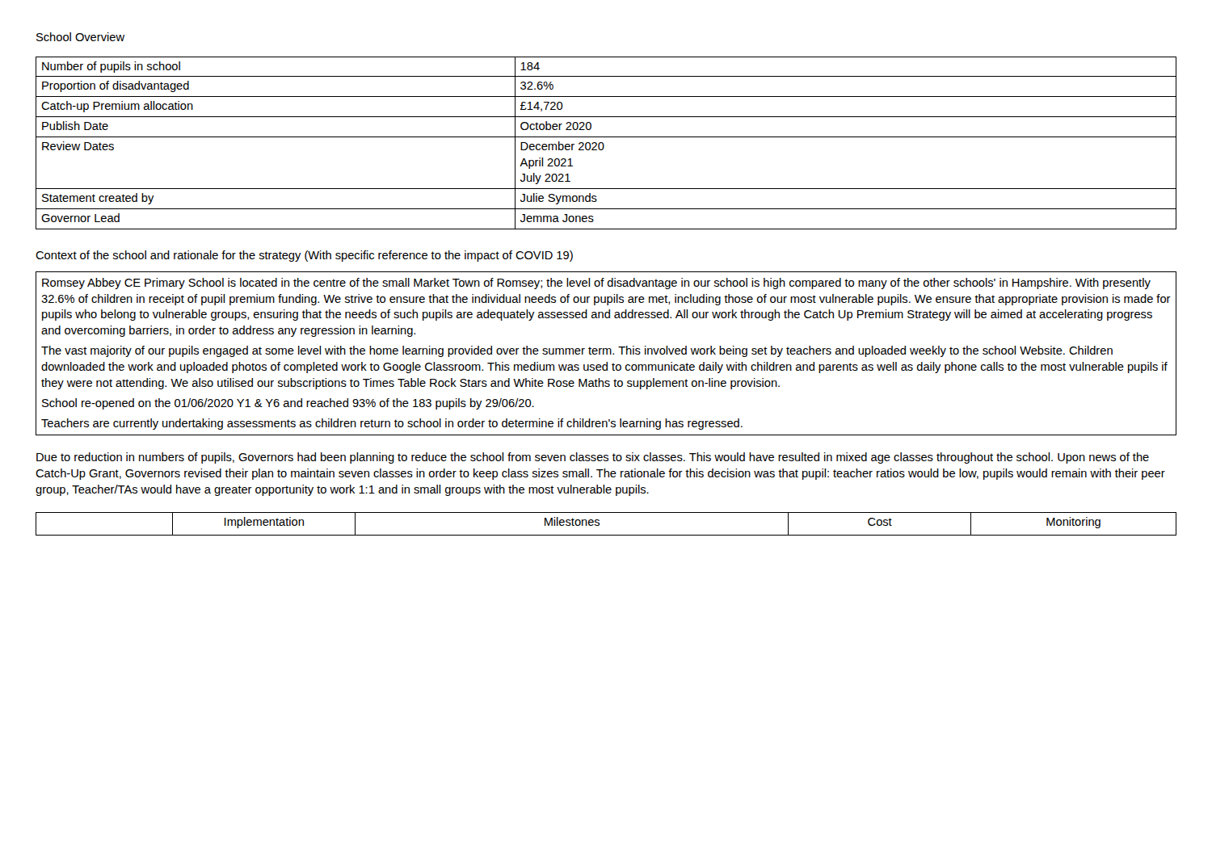School Overview
| Number of pupils in school | 184 |
| Proportion of disadvantaged | 32.6% |
| Catch-up Premium allocation | £14,720 |
| Publish Date | October 2020 |
| Review Dates | December 2020 April 2021 July 2021 |
| Statement created by | Julie Symonds |
| Governor Lead | Jemma Jones |
Context of the school and rationale for the strategy (With specific reference to the impact of COVID 19)
| Romsey Abbey CE Primary School is located in the centre of the small Market Town of Romsey; the level of disadvantage in our school is high compared to many of the other schools' in Hampshire. With presently 32.6% of children in receipt of pupil premium funding. We strive to ensure that the individual needs of our pupils are met, including those of our most vulnerable pupils. We ensure that appropriate provision is made for pupils who belong to vulnerable groups, ensuring that the needs of such pupils are adequately assessed and addressed. All our work through the Catch Up Premium Strategy will be aimed at accelerating progress and overcoming barriers, in order to address any regression in learning. The vast majority of our pupils engaged at some level with the home learning provided over the summer term. This involved work being set by teachers and uploaded weekly to the school Website. Children downloaded the work and uploaded photos of completed work to Google Classroom. This medium was used to communicate daily with children and parents as well as daily phone calls to the most vulnerable pupils if they were not attending. We also utilised our subscriptions to Times Table Rock Stars and White Rose Maths to supplement on-line provision. School re-opened on the 01/06/2020 Y1 & Y6 and reached 93% of the 183 pupils by 29/06/20. Teachers are currently undertaking assessments as children return to school in order to determine if children's learning has regressed. |
Due to reduction in numbers of pupils, Governors had been planning to reduce the school from seven classes to six classes. This would have resulted in mixed age classes throughout the school. Upon news of the Catch-Up Grant, Governors revised their plan to maintain seven classes in order to keep class sizes small. The rationale for this decision was that pupil: teacher ratios would be low, pupils would remain with their peer group, Teacher/TAs would have a greater opportunity to work 1:1 and in small groups with the most vulnerable pupils.
| | Implementation | Milestones | Cost | Monitoring |